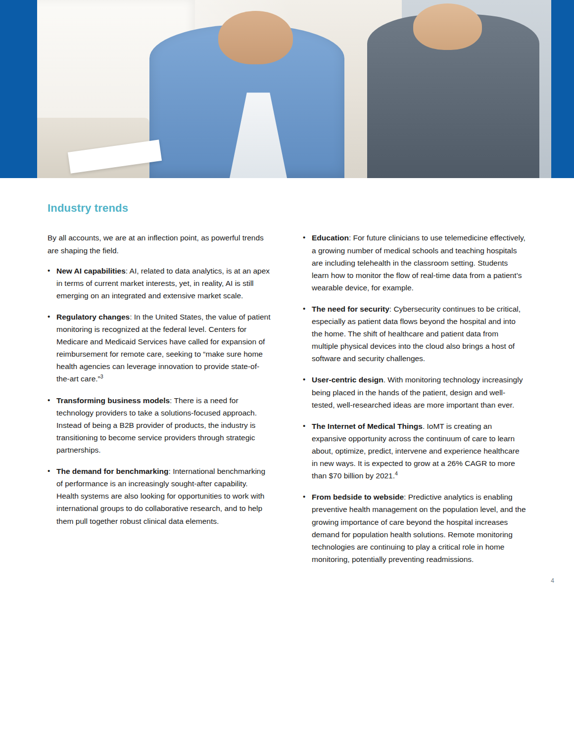Industry trends
By all accounts, we are at an inflection point, as powerful trends are shaping the field.
New AI capabilities: AI, related to data analytics, is at an apex in terms of current market interests, yet, in reality, AI is still emerging on an integrated and extensive market scale.
Regulatory changes: In the United States, the value of patient monitoring is recognized at the federal level. Centers for Medicare and Medicaid Services have called for expansion of reimbursement for remote care, seeking to “make sure home health agencies can leverage innovation to provide state-of-the-art care.”3
Transforming business models: There is a need for technology providers to take a solutions-focused approach. Instead of being a B2B provider of products, the industry is transitioning to become service providers through strategic partnerships.
The demand for benchmarking: International benchmarking of performance is an increasingly sought-after capability. Health systems are also looking for opportunities to work with international groups to do collaborative research, and to help them pull together robust clinical data elements.
Education: For future clinicians to use telemedicine effectively, a growing number of medical schools and teaching hospitals are including telehealth in the classroom setting. Students learn how to monitor the flow of real-time data from a patient’s wearable device, for example.
The need for security: Cybersecurity continues to be critical, especially as patient data flows beyond the hospital and into the home. The shift of healthcare and patient data from multiple physical devices into the cloud also brings a host of software and security challenges.
User-centric design. With monitoring technology increasingly being placed in the hands of the patient, design and well-tested, well-researched ideas are more important than ever.
The Internet of Medical Things. IoMT is creating an expansive opportunity across the continuum of care to learn about, optimize, predict, intervene and experience healthcare in new ways. It is expected to grow at a 26% CAGR to more than $70 billion by 2021.4
From bedside to webside: Predictive analytics is enabling preventive health management on the population level, and the growing importance of care beyond the hospital increases demand for population health solutions. Remote monitoring technologies are continuing to play a critical role in home monitoring, potentially preventing readmissions.
4